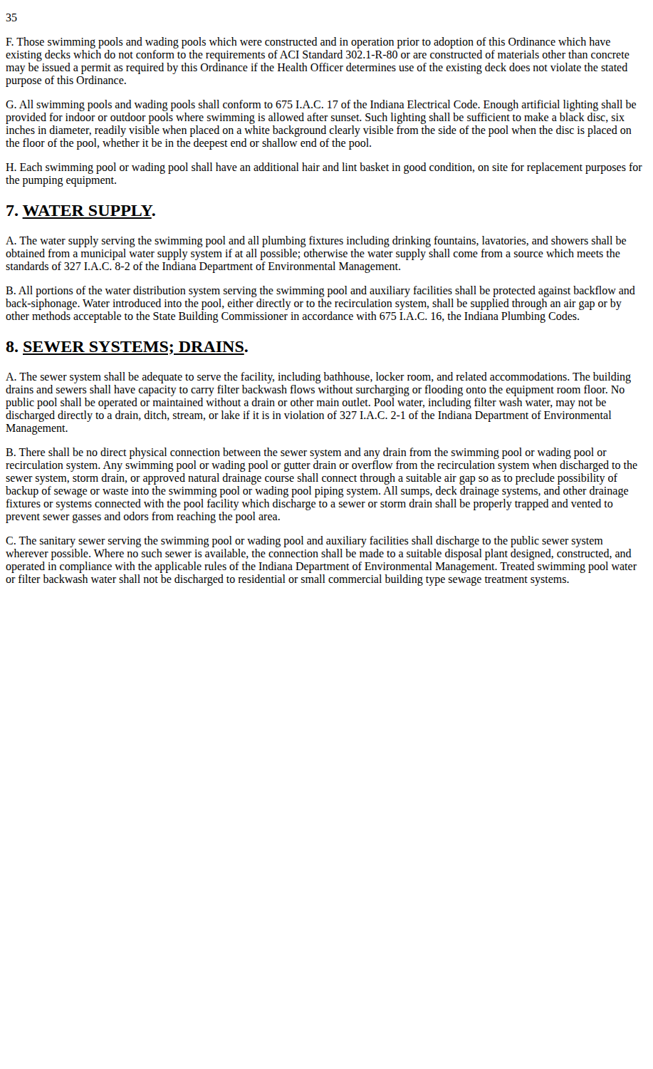35
F. Those swimming pools and wading pools which were constructed and in operation prior to adoption of this Ordinance which have existing decks which do not conform to the requirements of ACI Standard 302.1-R-80 or are constructed of materials other than concrete may be issued a permit as required by this Ordinance if the Health Officer determines use of the existing deck does not violate the stated purpose of this Ordinance.
G. All swimming pools and wading pools shall conform to 675 I.A.C. 17 of the Indiana Electrical Code. Enough artificial lighting shall be provided for indoor or outdoor pools where swimming is allowed after sunset. Such lighting shall be sufficient to make a black disc, six inches in diameter, readily visible when placed on a white background clearly visible from the side of the pool when the disc is placed on the floor of the pool, whether it be in the deepest end or shallow end of the pool.
H. Each swimming pool or wading pool shall have an additional hair and lint basket in good condition, on site for replacement purposes for the pumping equipment.
7. WATER SUPPLY.
A. The water supply serving the swimming pool and all plumbing fixtures including drinking fountains, lavatories, and showers shall be obtained from a municipal water supply system if at all possible; otherwise the water supply shall come from a source which meets the standards of 327 I.A.C. 8-2 of the Indiana Department of Environmental Management.
B. All portions of the water distribution system serving the swimming pool and auxiliary facilities shall be protected against backflow and back-siphonage. Water introduced into the pool, either directly or to the recirculation system, shall be supplied through an air gap or by other methods acceptable to the State Building Commissioner in accordance with 675 I.A.C. 16, the Indiana Plumbing Codes.
8. SEWER SYSTEMS; DRAINS.
A. The sewer system shall be adequate to serve the facility, including bathhouse, locker room, and related accommodations. The building drains and sewers shall have capacity to carry filter backwash flows without surcharging or flooding onto the equipment room floor. No public pool shall be operated or maintained without a drain or other main outlet. Pool water, including filter wash water, may not be discharged directly to a drain, ditch, stream, or lake if it is in violation of 327 I.A.C. 2-1 of the Indiana Department of Environmental Management.
B. There shall be no direct physical connection between the sewer system and any drain from the swimming pool or wading pool or recirculation system. Any swimming pool or wading pool or gutter drain or overflow from the recirculation system when discharged to the sewer system, storm drain, or approved natural drainage course shall connect through a suitable air gap so as to preclude possibility of backup of sewage or waste into the swimming pool or wading pool piping system. All sumps, deck drainage systems, and other drainage fixtures or systems connected with the pool facility which discharge to a sewer or storm drain shall be properly trapped and vented to prevent sewer gasses and odors from reaching the pool area.
C. The sanitary sewer serving the swimming pool or wading pool and auxiliary facilities shall discharge to the public sewer system wherever possible. Where no such sewer is available, the connection shall be made to a suitable disposal plant designed, constructed, and operated in compliance with the applicable rules of the Indiana Department of Environmental Management. Treated swimming pool water or filter backwash water shall not be discharged to residential or small commercial building type sewage treatment systems.